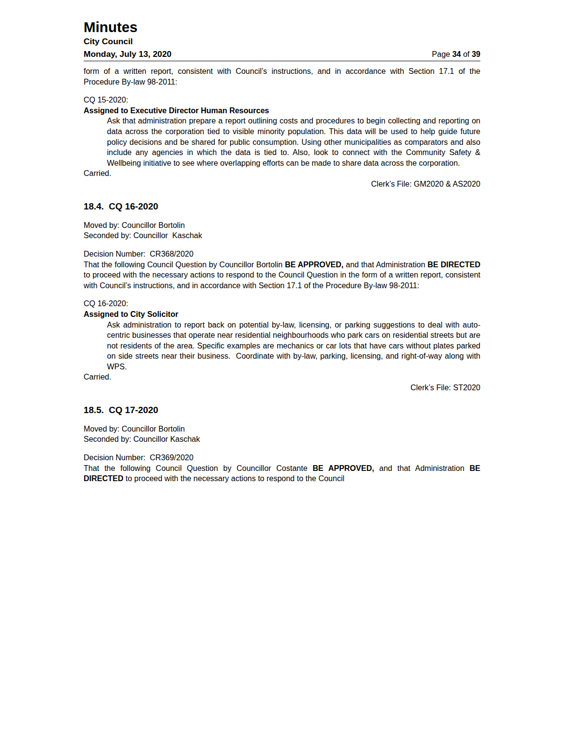Minutes
City Council
Monday, July 13, 2020 Page 34 of 39
form of a written report, consistent with Council’s instructions, and in accordance with Section 17.1 of the Procedure By-law 98-2011:
CQ 15-2020:
Assigned to Executive Director Human Resources
Ask that administration prepare a report outlining costs and procedures to begin collecting and reporting on data across the corporation tied to visible minority population. This data will be used to help guide future policy decisions and be shared for public consumption. Using other municipalities as comparators and also include any agencies in which the data is tied to. Also, look to connect with the Community Safety & Wellbeing initiative to see where overlapping efforts can be made to share data across the corporation.
Carried.
Clerk’s File: GM2020 & AS2020
18.4. CQ 16-2020
Moved by: Councillor Bortolin
Seconded by: Councillor Kaschak
Decision Number: CR368/2020
That the following Council Question by Councillor Bortolin BE APPROVED, and that Administration BE DIRECTED to proceed with the necessary actions to respond to the Council Question in the form of a written report, consistent with Council’s instructions, and in accordance with Section 17.1 of the Procedure By-law 98-2011:
CQ 16-2020:
Assigned to City Solicitor
Ask administration to report back on potential by-law, licensing, or parking suggestions to deal with auto-centric businesses that operate near residential neighbourhoods who park cars on residential streets but are not residents of the area. Specific examples are mechanics or car lots that have cars without plates parked on side streets near their business. Coordinate with by-law, parking, licensing, and right-of-way along with WPS.
Carried.
Clerk’s File: ST2020
18.5. CQ 17-2020
Moved by: Councillor Bortolin
Seconded by: Councillor Kaschak
Decision Number: CR369/2020
That the following Council Question by Councillor Costante BE APPROVED, and that Administration BE DIRECTED to proceed with the necessary actions to respond to the Council